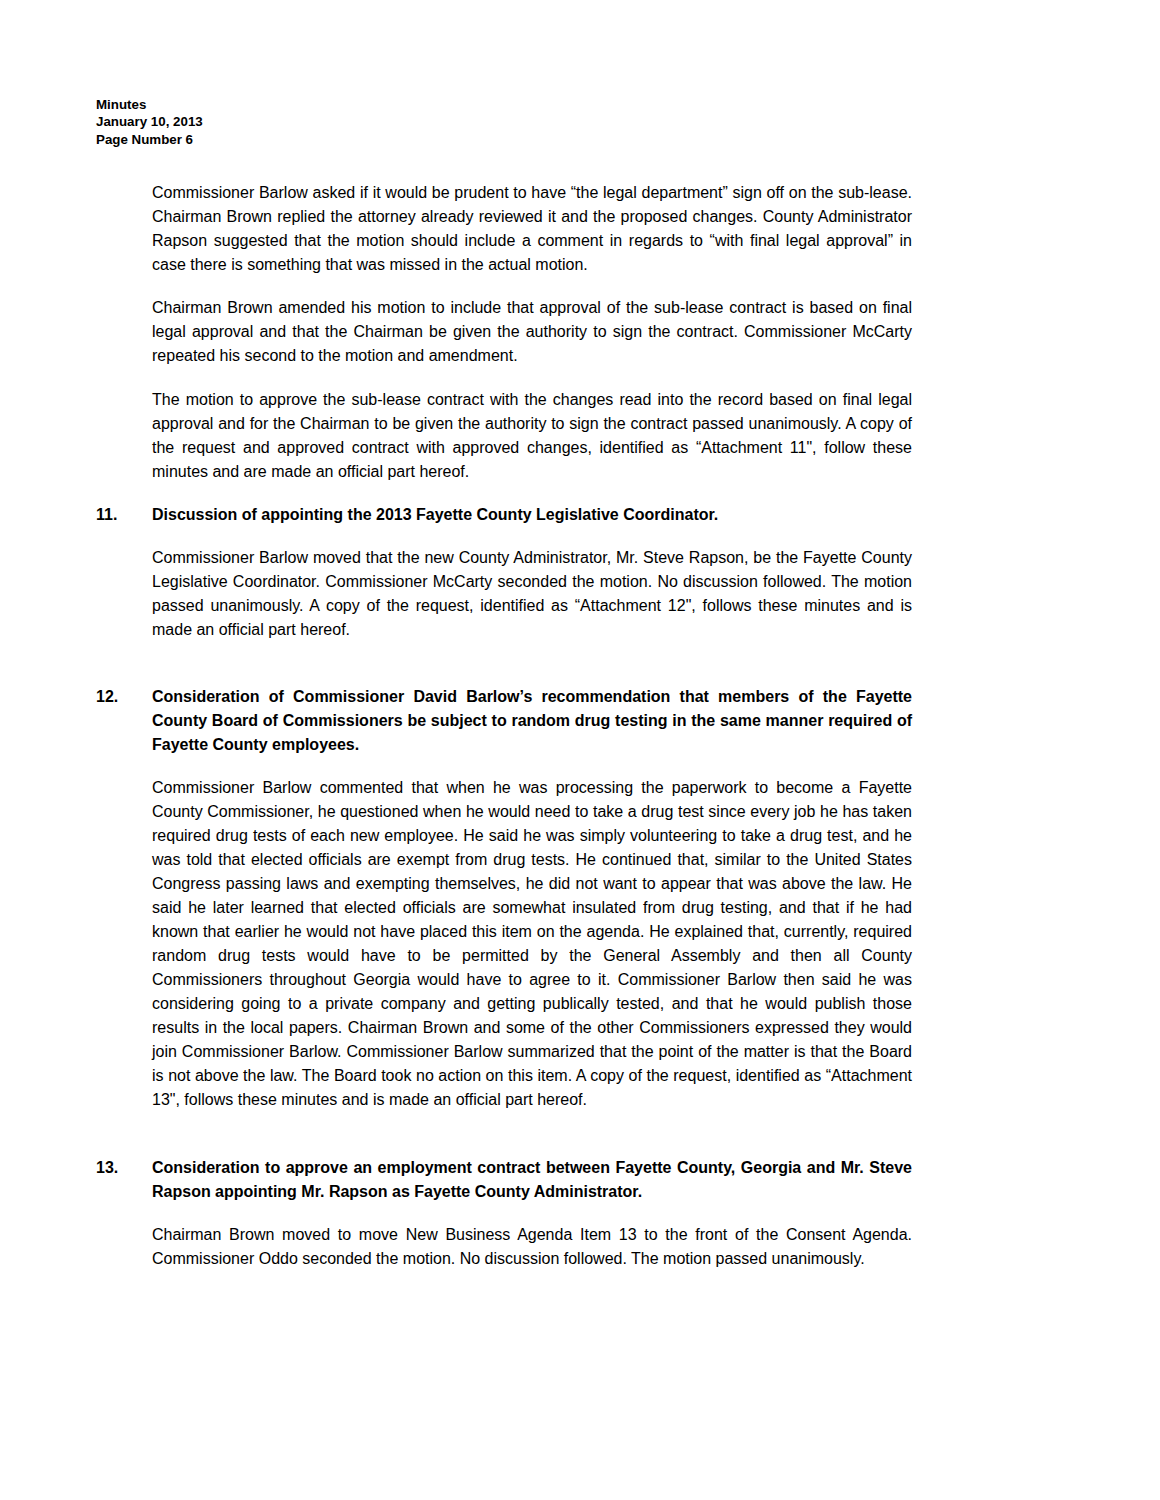Minutes
January 10, 2013
Page Number 6
Commissioner Barlow asked if it would be prudent to have “the legal department” sign off on the sub-lease. Chairman Brown replied the attorney already reviewed it and the proposed changes. County Administrator Rapson suggested that the motion should include a comment in regards to “with final legal approval” in case there is something that was missed in the actual motion.
Chairman Brown amended his motion to include that approval of the sub-lease contract is based on final legal approval and that the Chairman be given the authority to sign the contract. Commissioner McCarty repeated his second to the motion and amendment.
The motion to approve the sub-lease contract with the changes read into the record based on final legal approval and for the Chairman to be given the authority to sign the contract passed unanimously. A copy of the request and approved contract with approved changes, identified as “Attachment 11", follow these minutes and are made an official part hereof.
11.
Discussion of appointing the 2013 Fayette County Legislative Coordinator.
Commissioner Barlow moved that the new County Administrator, Mr. Steve Rapson, be the Fayette County Legislative Coordinator. Commissioner McCarty seconded the motion. No discussion followed. The motion passed unanimously. A copy of the request, identified as “Attachment 12", follows these minutes and is made an official part hereof.
12.
Consideration of Commissioner David Barlow’s recommendation that members of the Fayette County Board of Commissioners be subject to random drug testing in the same manner required of Fayette County employees.
Commissioner Barlow commented that when he was processing the paperwork to become a Fayette County Commissioner, he questioned when he would need to take a drug test since every job he has taken required drug tests of each new employee. He said he was simply volunteering to take a drug test, and he was told that elected officials are exempt from drug tests. He continued that, similar to the United States Congress passing laws and exempting themselves, he did not want to appear that was above the law. He said he later learned that elected officials are somewhat insulated from drug testing, and that if he had known that earlier he would not have placed this item on the agenda. He explained that, currently, required random drug tests would have to be permitted by the General Assembly and then all County Commissioners throughout Georgia would have to agree to it. Commissioner Barlow then said he was considering going to a private company and getting publically tested, and that he would publish those results in the local papers. Chairman Brown and some of the other Commissioners expressed they would join Commissioner Barlow. Commissioner Barlow summarized that the point of the matter is that the Board is not above the law. The Board took no action on this item. A copy of the request, identified as “Attachment 13", follows these minutes and is made an official part hereof.
13.
Consideration to approve an employment contract between Fayette County, Georgia and Mr. Steve Rapson appointing Mr. Rapson as Fayette County Administrator.
Chairman Brown moved to move New Business Agenda Item 13 to the front of the Consent Agenda. Commissioner Oddo seconded the motion. No discussion followed. The motion passed unanimously.